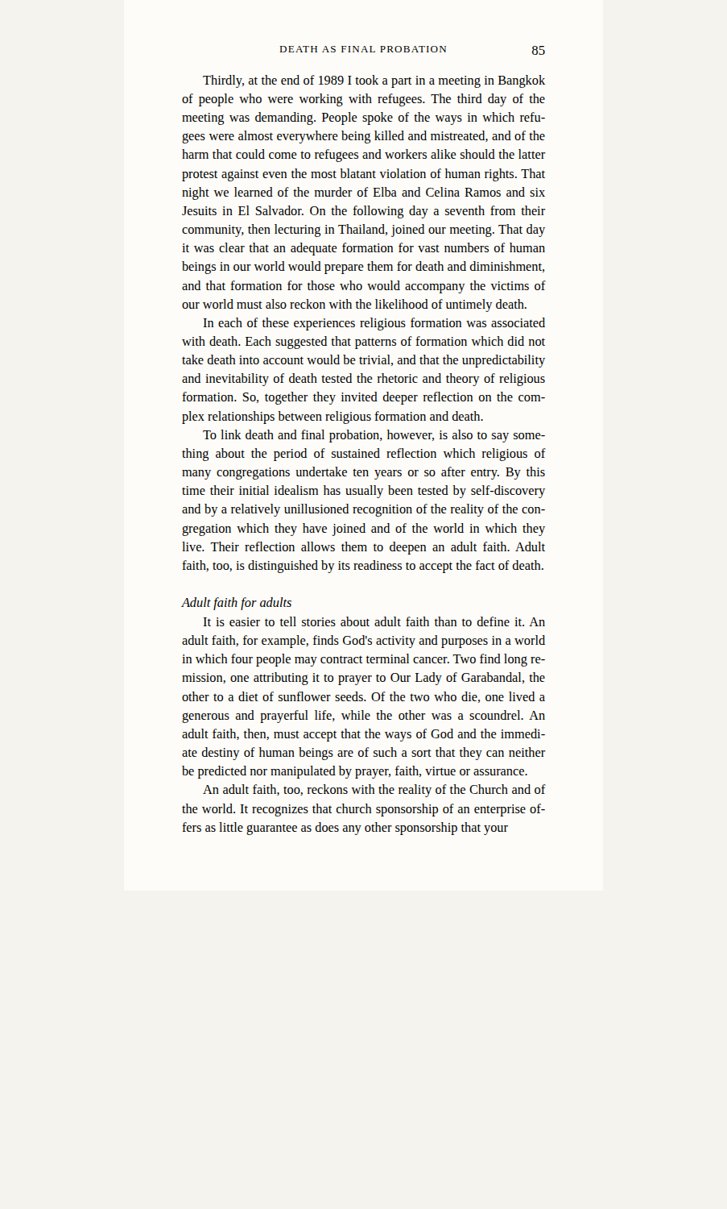Death as final probation 85
Thirdly, at the end of 1989 I took a part in a meeting in Bangkok of people who were working with refugees. The third day of the meeting was demanding. People spoke of the ways in which refugees were almost everywhere being killed and mistreated, and of the harm that could come to refugees and workers alike should the latter protest against even the most blatant violation of human rights. That night we learned of the murder of Elba and Celina Ramos and six Jesuits in El Salvador. On the following day a seventh from their community, then lecturing in Thailand, joined our meeting. That day it was clear that an adequate formation for vast numbers of human beings in our world would prepare them for death and diminishment, and that formation for those who would accompany the victims of our world must also reckon with the likelihood of untimely death.
In each of these experiences religious formation was associated with death. Each suggested that patterns of formation which did not take death into account would be trivial, and that the unpredictability and inevitability of death tested the rhetoric and theory of religious formation. So, together they invited deeper reflection on the complex relationships between religious formation and death.
To link death and final probation, however, is also to say something about the period of sustained reflection which religious of many congregations undertake ten years or so after entry. By this time their initial idealism has usually been tested by self-discovery and by a relatively unillusioned recognition of the reality of the congregation which they have joined and of the world in which they live. Their reflection allows them to deepen an adult faith. Adult faith, too, is distinguished by its readiness to accept the fact of death.
Adult faith for adults
It is easier to tell stories about adult faith than to define it. An adult faith, for example, finds God's activity and purposes in a world in which four people may contract terminal cancer. Two find long remission, one attributing it to prayer to Our Lady of Garabandal, the other to a diet of sunflower seeds. Of the two who die, one lived a generous and prayerful life, while the other was a scoundrel. An adult faith, then, must accept that the ways of God and the immediate destiny of human beings are of such a sort that they can neither be predicted nor manipulated by prayer, faith, virtue or assurance.
An adult faith, too, reckons with the reality of the Church and of the world. It recognizes that church sponsorship of an enterprise offers as little guarantee as does any other sponsorship that your